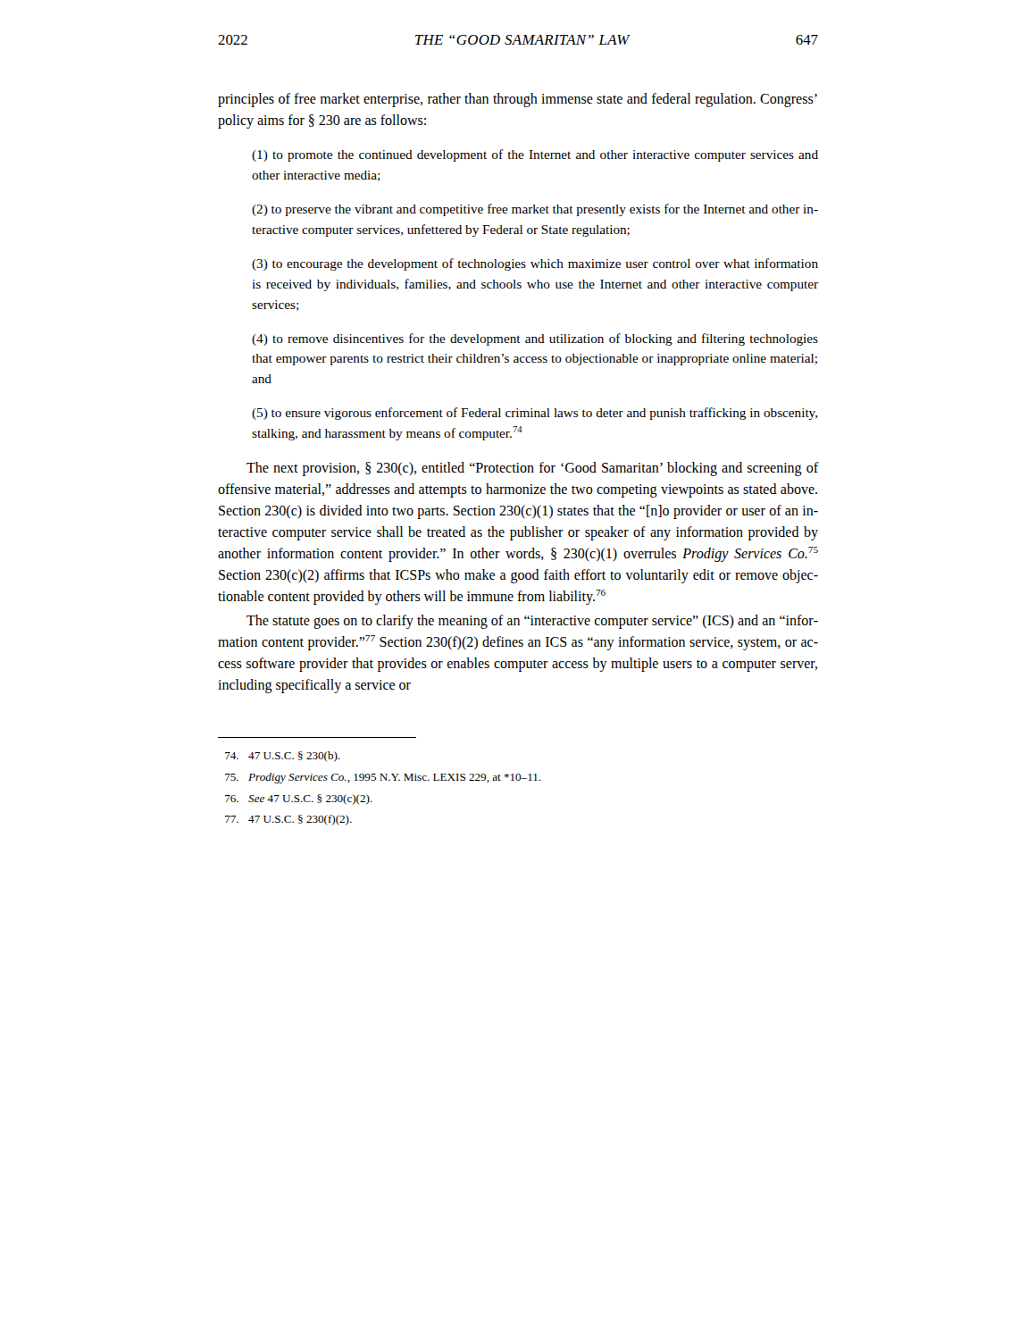2022 THE “GOOD SAMARITAN” LAW 647
principles of free market enterprise, rather than through immense state and federal regulation. Congress’ policy aims for § 230 are as follows:
(1) to promote the continued development of the Internet and other interactive computer services and other interactive media;
(2) to preserve the vibrant and competitive free market that presently exists for the Internet and other interactive computer services, unfettered by Federal or State regulation;
(3) to encourage the development of technologies which maximize user control over what information is received by individuals, families, and schools who use the Internet and other interactive computer services;
(4) to remove disincentives for the development and utilization of blocking and filtering technologies that empower parents to restrict their children’s access to objectionable or inappropriate online material; and
(5) to ensure vigorous enforcement of Federal criminal laws to deter and punish trafficking in obscenity, stalking, and harassment by means of computer.74
The next provision, § 230(c), entitled “Protection for ‘Good Samaritan’ blocking and screening of offensive material,” addresses and attempts to harmonize the two competing viewpoints as stated above. Section 230(c) is divided into two parts. Section 230(c)(1) states that the “[n]o provider or user of an interactive computer service shall be treated as the publisher or speaker of any information provided by another information content provider.” In other words, § 230(c)(1) overrules Prodigy Services Co.75 Section 230(c)(2) affirms that ICSPs who make a good faith effort to voluntarily edit or remove objectionable content provided by others will be immune from liability.76
The statute goes on to clarify the meaning of an “interactive computer service” (ICS) and an “information content provider.”77 Section 230(f)(2) defines an ICS as “any information service, system, or access software provider that provides or enables computer access by multiple users to a computer server, including specifically a service or
74. 47 U.S.C. § 230(b).
75. Prodigy Services Co., 1995 N.Y. Misc. LEXIS 229, at *10–11.
76. See 47 U.S.C. § 230(c)(2).
77. 47 U.S.C. § 230(f)(2).